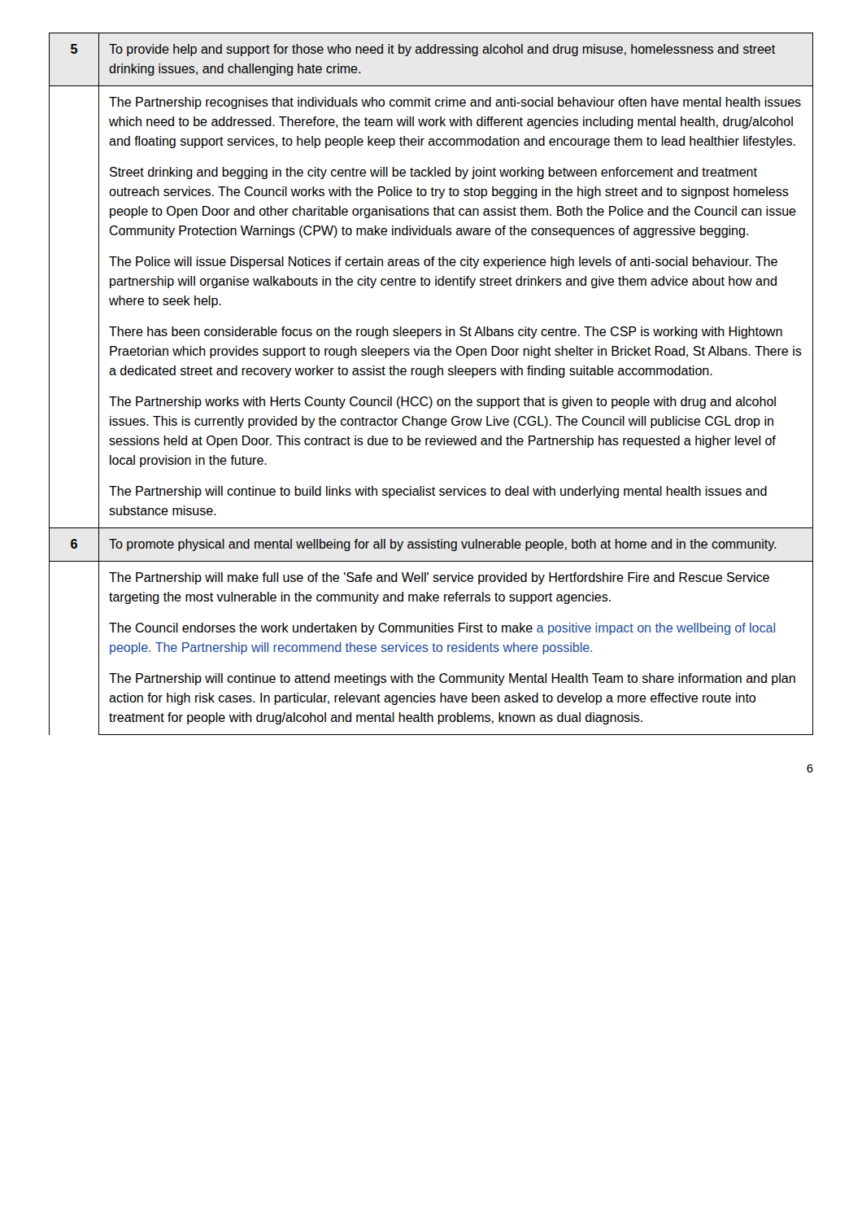| 5 | To provide help and support for those who need it by addressing alcohol and drug misuse, homelessness and street drinking issues, and challenging hate crime. |
| | The Partnership recognises that individuals who commit crime and anti-social behaviour often have mental health issues which need to be addressed. Therefore, the team will work with different agencies including mental health, drug/alcohol and floating support services, to help people keep their accommodation and encourage them to lead healthier lifestyles. Street drinking and begging in the city centre will be tackled by joint working between enforcement and treatment outreach services. The Council works with the Police to try to stop begging in the high street and to signpost homeless people to Open Door and other charitable organisations that can assist them. Both the Police and the Council can issue Community Protection Warnings (CPW) to make individuals aware of the consequences of aggressive begging. The Police will issue Dispersal Notices if certain areas of the city experience high levels of anti-social behaviour. The partnership will organise walkabouts in the city centre to identify street drinkers and give them advice about how and where to seek help. There has been considerable focus on the rough sleepers in St Albans city centre. The CSP is working with Hightown Praetorian which provides support to rough sleepers via the Open Door night shelter in Bricket Road, St Albans. There is a dedicated street and recovery worker to assist the rough sleepers with finding suitable accommodation. The Partnership works with Herts County Council (HCC) on the support that is given to people with drug and alcohol issues. This is currently provided by the contractor Change Grow Live (CGL). The Council will publicise CGL drop in sessions held at Open Door. This contract is due to be reviewed and the Partnership has requested a higher level of local provision in the future. The Partnership will continue to build links with specialist services to deal with underlying mental health issues and substance misuse. |
| 6 | To promote physical and mental wellbeing for all by assisting vulnerable people, both at home and in the community. |
| | The Partnership will make full use of the 'Safe and Well' service provided by Hertfordshire Fire and Rescue Service targeting the most vulnerable in the community and make referrals to support agencies. The Council endorses the work undertaken by Communities First to make a positive impact on the wellbeing of local people. The Partnership will recommend these services to residents where possible. The Partnership will continue to attend meetings with the Community Mental Health Team to share information and plan action for high risk cases. In particular, relevant agencies have been asked to develop a more effective route into treatment for people with drug/alcohol and mental health problems, known as dual diagnosis. |
6